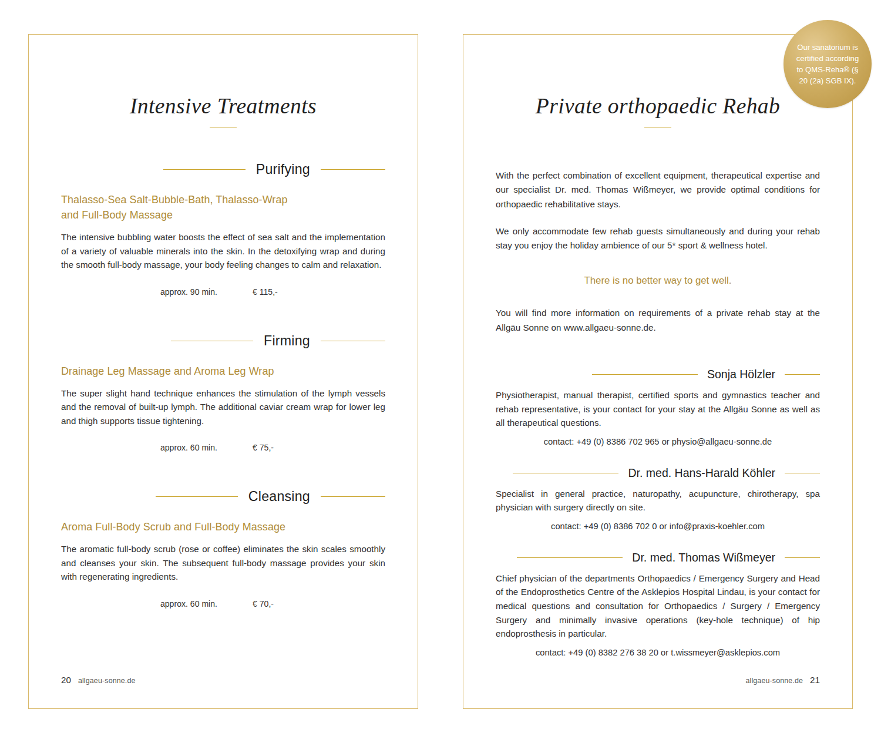Intensive Treatments
Purifying
Thalasso-Sea Salt-Bubble-Bath, Thalasso-Wrap
and Full-Body Massage
The intensive bubbling water boosts the effect of sea salt and the implementation of a variety of valuable minerals into the skin. In the detoxifying wrap and during the smooth full-body massage, your body feeling changes to calm and relaxation.
approx. 90 min. € 115,-
Firming
Drainage Leg Massage and Aroma Leg Wrap
The super slight hand technique enhances the stimulation of the lymph vessels and the removal of built-up lymph. The additional caviar cream wrap for lower leg and thigh supports tissue tightening.
approx. 60 min. € 75,-
Cleansing
Aroma Full-Body Scrub and Full-Body Massage
The aromatic full-body scrub (rose or coffee) eliminates the skin scales smoothly and cleanses your skin. The subsequent full-body massage provides your skin with regenerating ingredients.
approx. 60 min. € 70,-
20 allgaeu-sonne.de
Our sanatorium is certified according to QMS-Reha® (§ 20 (2a) SGB IX).
Private orthopaedic Rehab
With the perfect combination of excellent equipment, therapeutical expertise and our specialist Dr. med. Thomas Wißmeyer, we provide optimal conditions for orthopaedic rehabilitative stays.
We only accommodate few rehab guests simultaneously and during your rehab stay you enjoy the holiday ambience of our 5* sport & wellness hotel.
There is no better way to get well.
You will find more information on requirements of a private rehab stay at the Allgäu Sonne on www.allgaeu-sonne.de.
Sonja Hölzler
Physiotherapist, manual therapist, certified sports and gymnastics teacher and rehab representative, is your contact for your stay at the Allgäu Sonne as well as all therapeutical questions.
contact: +49 (0) 8386 702 965 or physio@allgaeu-sonne.de
Dr. med. Hans-Harald Köhler
Specialist in general practice, naturopathy, acupuncture, chirotherapy, spa physician with surgery directly on site.
contact: +49 (0) 8386 702 0 or info@praxis-koehler.com
Dr. med. Thomas Wißmeyer
Chief physician of the departments Orthopaedics / Emergency Surgery and Head of the Endoprosthetics Centre of the Asklepios Hospital Lindau, is your contact for medical questions and consultation for Orthopaedics / Surgery / Emergency Surgery and minimally invasive operations (key-hole technique) of hip endoprosthesis in particular.
contact: +49 (0) 8382 276 38 20 or t.wissmeyer@asklepios.com
allgaeu-sonne.de 21